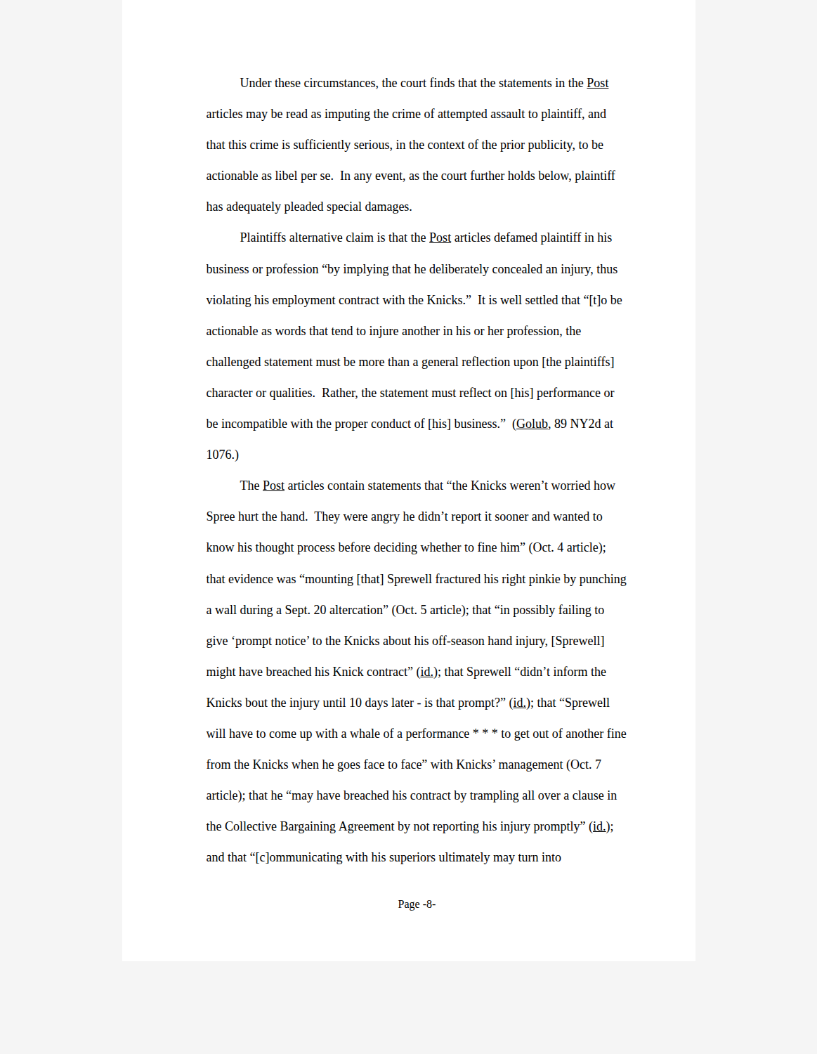Under these circumstances, the court finds that the statements in the Post articles may be read as imputing the crime of attempted assault to plaintiff, and that this crime is sufficiently serious, in the context of the prior publicity, to be actionable as libel per se. In any event, as the court further holds below, plaintiff has adequately pleaded special damages.
Plaintiffs alternative claim is that the Post articles defamed plaintiff in his business or profession “by implying that he deliberately concealed an injury, thus violating his employment contract with the Knicks.” It is well settled that “[t]o be actionable as words that tend to injure another in his or her profession, the challenged statement must be more than a general reflection upon [the plaintiffs] character or qualities. Rather, the statement must reflect on [his] performance or be incompatible with the proper conduct of [his] business.” (Golub, 89 NY2d at 1076.)
The Post articles contain statements that “the Knicks weren’t worried how Spree hurt the hand. They were angry he didn’t report it sooner and wanted to know his thought process before deciding whether to fine him” (Oct. 4 article); that evidence was “mounting [that] Sprewell fractured his right pinkie by punching a wall during a Sept. 20 altercation” (Oct. 5 article); that “in possibly failing to give ‘prompt notice’ to the Knicks about his off-season hand injury, [Sprewell] might have breached his Knick contract” (id.); that Sprewell “didn’t inform the Knicks bout the injury until 10 days later - is that prompt?” (id.); that “Sprewell will have to come up with a whale of a performance * * * to get out of another fine from the Knicks when he goes face to face” with Knicks’ management (Oct. 7 article); that he “may have breached his contract by trampling all over a clause in the Collective Bargaining Agreement by not reporting his injury promptly” (id.); and that “[c]ommunicating with his superiors ultimately may turn into
Page -8-